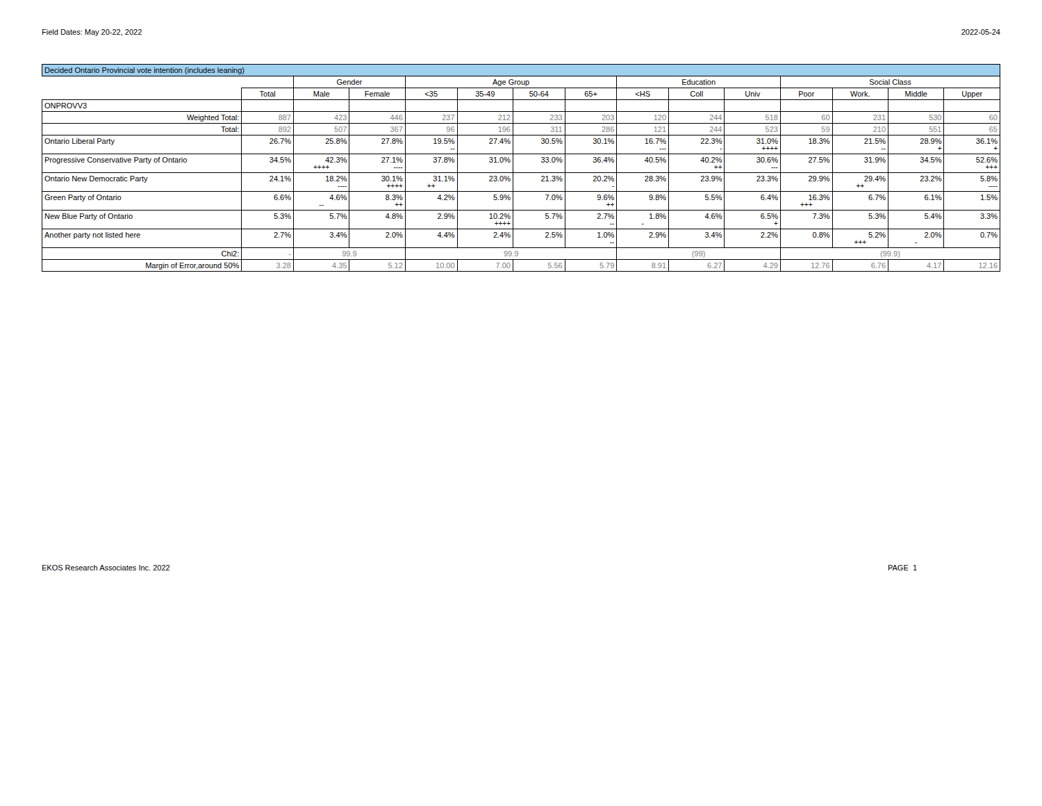Field Dates: May 20-22, 2022
2022-05-24
| Decided Ontario Provincial vote intention (includes leaning) |
| | | Gender | Age Group | Education | Social Class |
| | Total | Male | Female | <35 | 35-49 | 50-64 | 65+ | <HS | Coll | Univ | Poor | Work. | Middle | Upper |
| ONPROVV3 | | | | | | | | | | | | | | |
| Weighted Total: | 887 | 423 | 446 | 237 | 212 | 233 | 203 | 120 | 244 | 518 | 60 | 231 | 530 | 60 |
| Total: | 892 | 507 | 367 | 96 | 196 | 311 | 286 | 121 | 244 | 523 | 59 | 210 | 551 | 65 |
| Ontario Liberal Party | 26.7% | 25.8% | 27.8% | 19.5% -- | 27.4% | 30.5% | 30.1% | 16.7% --- | 22.3% - | 31.0% ++++ | 18.3% | 21.5% -- | 28.9% + | 36.1% + |
| Progressive Conservative Party of Ontario | 34.5% | 42.3% ++++ | 27.1% ---- | 37.8% | 31.0% | 33.0% | 36.4% | 40.5% | 40.2% ++ | 30.6% --- | 27.5% | 31.9% | 34.5% | 52.6% +++ |
| Ontario New Democratic Party | 24.1% | 18.2% ---- | 30.1% ++++ | 31.1% ++ | 23.0% | 21.3% | 20.2% - | 28.3% | 23.9% | 23.3% | 29.9% | 29.4% ++ | 23.2% | 5.8% ---- |
| Green Party of Ontario | 6.6% | 4.6% -- | 8.3% ++ | 4.2% | 5.9% | 7.0% | 9.6% ++ | 9.8% | 5.5% | 6.4% | 16.3% +++ | 6.7% | 6.1% | 1.5% |
| New Blue Party of Ontario | 5.3% | 5.7% | 4.8% | 2.9% | 10.2% ++++ | 5.7% | 2.7% -- | 1.8% - | 4.6% | 6.5% + | 7.3% | 5.3% | 5.4% | 3.3% |
| Another party not listed here | 2.7% | 3.4% | 2.0% | 4.4% | 2.4% | 2.5% | 1.0% -- | 2.9% | 3.4% | 2.2% | 0.8% | 5.2% +++ | 2.0% - | 0.7% |
| Chi2: | - | 99.9 | 99.9 | (99) | (99.9) |
| Margin of Error,around 50% | 3.28 | 4.35 | 5.12 | 10.00 | 7.00 | 5.56 | 5.79 | 8.91 | 6.27 | 4.29 | 12.76 | 6.76 | 4.17 | 12.16 |
EKOS Research Associates Inc. 2022
PAGE 1